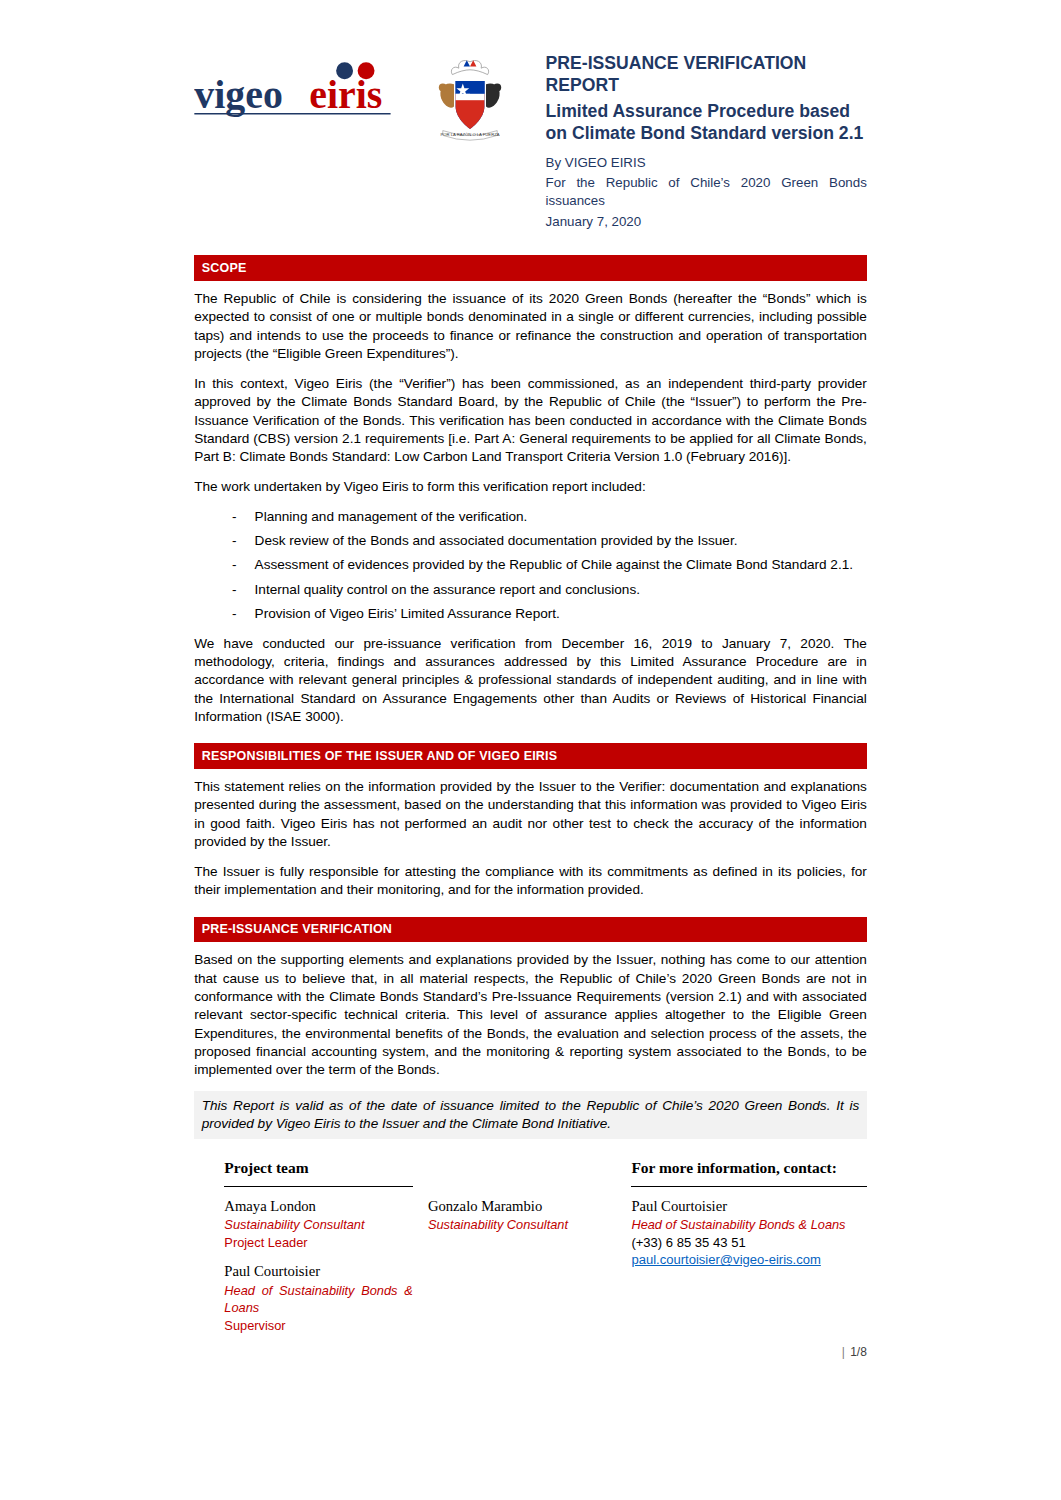vigeo eiris
POR LA RAZÓN O LA FUERZA
PRE-ISSUANCE VERIFICATION REPORT
Limited Assurance Procedure based on Climate Bond Standard version 2.1
By VIGEO EIRIS
For the Republic of Chile’s 2020 Green Bonds issuances
January 7, 2020
SCOPE
The Republic of Chile is considering the issuance of its 2020 Green Bonds (hereafter the “Bonds” which is expected to consist of one or multiple bonds denominated in a single or different currencies, including possible taps) and intends to use the proceeds to finance or refinance the construction and operation of transportation projects (the “Eligible Green Expenditures”).
In this context, Vigeo Eiris (the “Verifier”) has been commissioned, as an independent third-party provider approved by the Climate Bonds Standard Board, by the Republic of Chile (the “Issuer”) to perform the Pre-Issuance Verification of the Bonds. This verification has been conducted in accordance with the Climate Bonds Standard (CBS) version 2.1 requirements [i.e. Part A: General requirements to be applied for all Climate Bonds, Part B: Climate Bonds Standard: Low Carbon Land Transport Criteria Version 1.0 (February 2016)].
The work undertaken by Vigeo Eiris to form this verification report included:
Planning and management of the verification.
Desk review of the Bonds and associated documentation provided by the Issuer.
Assessment of evidences provided by the Republic of Chile against the Climate Bond Standard 2.1.
Internal quality control on the assurance report and conclusions.
Provision of Vigeo Eiris’ Limited Assurance Report.
We have conducted our pre-issuance verification from December 16, 2019 to January 7, 2020. The methodology, criteria, findings and assurances addressed by this Limited Assurance Procedure are in accordance with relevant general principles & professional standards of independent auditing, and in line with the International Standard on Assurance Engagements other than Audits or Reviews of Historical Financial Information (ISAE 3000).
RESPONSIBILITIES OF THE ISSUER AND OF VIGEO EIRIS
This statement relies on the information provided by the Issuer to the Verifier: documentation and explanations presented during the assessment, based on the understanding that this information was provided to Vigeo Eiris in good faith. Vigeo Eiris has not performed an audit nor other test to check the accuracy of the information provided by the Issuer.
The Issuer is fully responsible for attesting the compliance with its commitments as defined in its policies, for their implementation and their monitoring, and for the information provided.
PRE-ISSUANCE VERIFICATION
Based on the supporting elements and explanations provided by the Issuer, nothing has come to our attention that cause us to believe that, in all material respects, the Republic of Chile’s 2020 Green Bonds are not in conformance with the Climate Bonds Standard’s Pre-Issuance Requirements (version 2.1) and with associated relevant sector-specific technical criteria. This level of assurance applies altogether to the Eligible Green Expenditures, the environmental benefits of the Bonds, the evaluation and selection process of the assets, the proposed financial accounting system, and the monitoring & reporting system associated to the Bonds, to be implemented over the term of the Bonds.
This Report is valid as of the date of issuance limited to the Republic of Chile’s 2020 Green Bonds. It is provided by Vigeo Eiris to the Issuer and the Climate Bond Initiative.
Project team
Amaya London
Sustainability Consultant
Project Leader
Paul Courtoisier
Head of Sustainability Bonds & Loans
Supervisor
Gonzalo Marambio
Sustainability Consultant
For more information, contact:
Paul Courtoisier
Head of Sustainability Bonds & Loans
(+33) 6 85 35 43 51
paul.courtoisier@vigeo-eiris.com
| 1/8